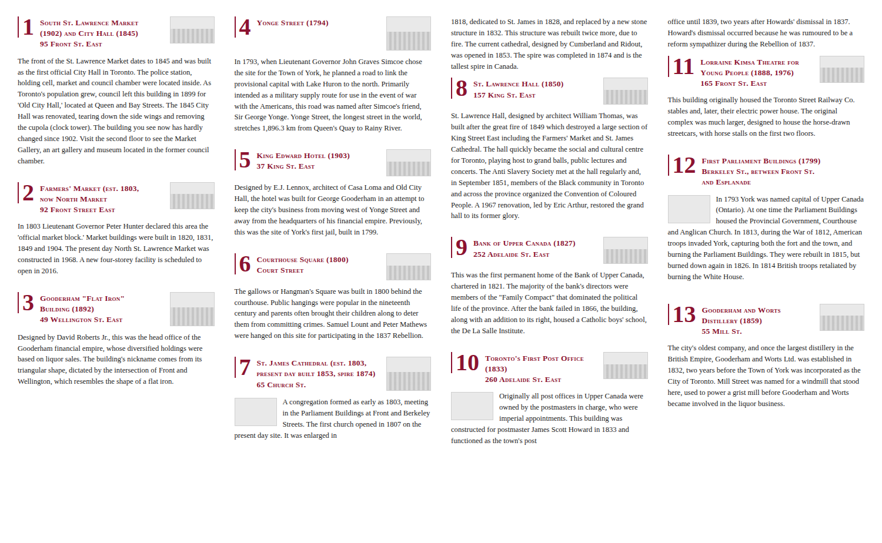1
South St. Lawrence Market
(1902) and City Hall (1845)
95 Front St. East
The front of the St. Lawrence Market dates to 1845 and was built as the first official City Hall in Toronto. The police station, holding cell, market and council chamber were located inside. As Toronto's population grew, council left this building in 1899 for 'Old City Hall,' located at Queen and Bay Streets. The 1845 City Hall was renovated, tearing down the side wings and removing the cupola (clock tower). The building you see now has hardly changed since 1902. Visit the second floor to see the Market Gallery, an art gallery and museum located in the former council chamber.
2
Farmers' Market (est. 1803,
now North Market
92 Front Street East
In 1803 Lieutenant Governor Peter Hunter declared this area the 'official market block.' Market buildings were built in 1820, 1831, 1849 and 1904. The present day North St. Lawrence Market was constructed in 1968. A new four-storey facility is scheduled to open in 2016.
3
Gooderham "Flat Iron"
Building (1892)
49 Wellington St. East
Designed by David Roberts Jr., this was the head office of the Gooderham financial empire, whose diversified holdings were based on liquor sales. The building's nickname comes from its triangular shape, dictated by the intersection of Front and Wellington, which resembles the shape of a flat iron.
4
Yonge Street (1794)
In 1793, when Lieutenant Governor John Graves Simcoe chose the site for the Town of York, he planned a road to link the provisional capital with Lake Huron to the north. Primarily intended as a military supply route for use in the event of war with the Americans, this road was named after Simcoe's friend, Sir George Yonge. Yonge Street, the longest street in the world, stretches 1,896.3 km from Queen's Quay to Rainy River.
5
King Edward Hotel (1903)
37 King St. East
Designed by E.J. Lennox, architect of Casa Loma and Old City Hall, the hotel was built for George Gooderham in an attempt to keep the city's business from moving west of Yonge Street and away from the headquarters of his financial empire. Previously, this was the site of York's first jail, built in 1799.
6
Courthouse Square (1800)
Court Street
The gallows or Hangman's Square was built in 1800 behind the courthouse. Public hangings were popular in the nineteenth century and parents often brought their children along to deter them from committing crimes. Samuel Lount and Peter Mathews were hanged on this site for participating in the 1837 Rebellion.
7
St. James Cathedral (est. 1803,
present day built 1853, spire 1874)
65 Church St.
A congregation formed as early as 1803, meeting in the Parliament Buildings at Front and Berkeley Streets. The first church opened in 1807 on the present day site. It was enlarged in
1818, dedicated to St. James in 1828, and replaced by a new stone structure in 1832. This structure was rebuilt twice more, due to fire. The current cathedral, designed by Cumberland and Ridout, was opened in 1853. The spire was completed in 1874 and is the tallest spire in Canada.
8
St. Lawrence Hall (1850)
157 King St. East
St. Lawrence Hall, designed by architect William Thomas, was built after the great fire of 1849 which destroyed a large section of King Street East including the Farmers' Market and St. James Cathedral. The hall quickly became the social and cultural centre for Toronto, playing host to grand balls, public lectures and concerts. The Anti Slavery Society met at the hall regularly and, in September 1851, members of the Black community in Toronto and across the province organized the Convention of Coloured People. A 1967 renovation, led by Eric Arthur, restored the grand hall to its former glory.
9
Bank of Upper Canada (1827)
252 Adelaide St. East
This was the first permanent home of the Bank of Upper Canada, chartered in 1821. The majority of the bank's directors were members of the "Family Compact" that dominated the political life of the province. After the bank failed in 1866, the building, along with an addition to its right, housed a Catholic boys' school, the De La Salle Institute.
10
Toronto's First Post Office (1833)
260 Adelaide St. East
Originally all post offices in Upper Canada were owned by the postmasters in charge, who were imperial appointments. This building was constructed for postmaster James Scott Howard in 1833 and functioned as the town's post
office until 1839, two years after Howards' dismissal in 1837. Howard's dismissal occurred because he was rumoured to be a reform sympathizer during the Rebellion of 1837.
11
Lorraine Kimsa Theatre for
Young People (1888, 1976)
165 Front St. East
This building originally housed the Toronto Street Railway Co. stables and, later, their electric power house. The original complex was much larger, designed to house the horse-drawn streetcars, with horse stalls on the first two floors.
12
First Parliament Buildings (1799)
Berkeley St., between Front St.
and Esplanade
In 1793 York was named capital of Upper Canada (Ontario). At one time the Parliament Buildings housed the Provincial Government, Courthouse and Anglican Church. In 1813, during the War of 1812, American troops invaded York, capturing both the fort and the town, and burning the Parliament Buildings. They were rebuilt in 1815, but burned down again in 1826. In 1814 British troops retaliated by burning the White House.
13
Gooderham and Worts
Distillery (1859)
55 Mill St.
The city's oldest company, and once the largest distillery in the British Empire, Gooderham and Worts Ltd. was established in 1832, two years before the Town of York was incorporated as the City of Toronto. Mill Street was named for a windmill that stood here, used to power a grist mill before Gooderham and Worts became involved in the liquor business.